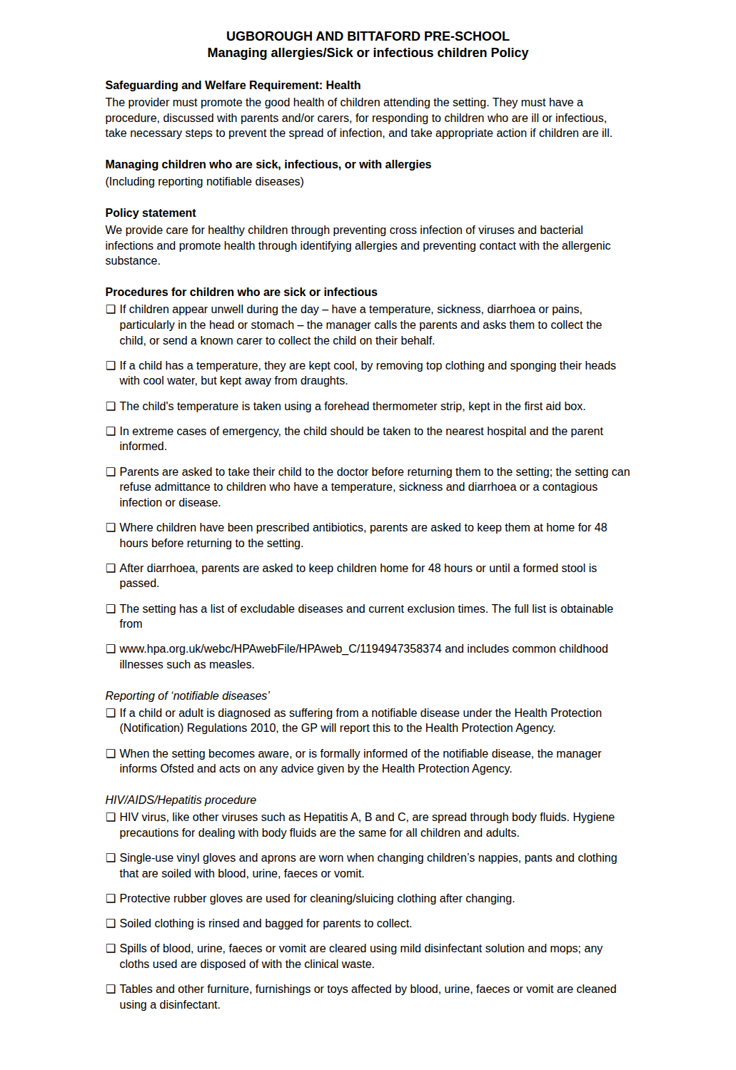UGBOROUGH AND BITTAFORD PRE-SCHOOL Managing allergies/Sick or infectious children Policy
Safeguarding and Welfare Requirement: Health
The provider must promote the good health of children attending the setting. They must have a procedure, discussed with parents and/or carers, for responding to children who are ill or infectious, take necessary steps to prevent the spread of infection, and take appropriate action if children are ill.
Managing children who are sick, infectious, or with allergies
(Including reporting notifiable diseases)
Policy statement
We provide care for healthy children through preventing cross infection of viruses and bacterial infections and promote health through identifying allergies and preventing contact with the allergenic substance.
Procedures for children who are sick or infectious
If children appear unwell during the day – have a temperature, sickness, diarrhoea or pains, particularly in the head or stomach – the manager calls the parents and asks them to collect the child, or send a known carer to collect the child on their behalf.
If a child has a temperature, they are kept cool, by removing top clothing and sponging their heads with cool water, but kept away from draughts.
The child's temperature is taken using a forehead thermometer strip, kept in the first aid box.
In extreme cases of emergency, the child should be taken to the nearest hospital and the parent informed.
Parents are asked to take their child to the doctor before returning them to the setting; the setting can refuse admittance to children who have a temperature, sickness and diarrhoea or a contagious infection or disease.
Where children have been prescribed antibiotics, parents are asked to keep them at home for 48 hours before returning to the setting.
After diarrhoea, parents are asked to keep children home for 48 hours or until a formed stool is passed.
The setting has a list of excludable diseases and current exclusion times. The full list is obtainable from
www.hpa.org.uk/webc/HPAwebFile/HPAweb_C/1194947358374 and includes common childhood illnesses such as measles.
Reporting of ‘notifiable diseases’
If a child or adult is diagnosed as suffering from a notifiable disease under the Health Protection (Notification) Regulations 2010, the GP will report this to the Health Protection Agency.
When the setting becomes aware, or is formally informed of the notifiable disease, the manager informs Ofsted and acts on any advice given by the Health Protection Agency.
HIV/AIDS/Hepatitis procedure
HIV virus, like other viruses such as Hepatitis A, B and C, are spread through body fluids. Hygiene precautions for dealing with body fluids are the same for all children and adults.
Single-use vinyl gloves and aprons are worn when changing children’s nappies, pants and clothing that are soiled with blood, urine, faeces or vomit.
Protective rubber gloves are used for cleaning/sluicing clothing after changing.
Soiled clothing is rinsed and bagged for parents to collect.
Spills of blood, urine, faeces or vomit are cleared using mild disinfectant solution and mops; any cloths used are disposed of with the clinical waste.
Tables and other furniture, furnishings or toys affected by blood, urine, faeces or vomit are cleaned using a disinfectant.